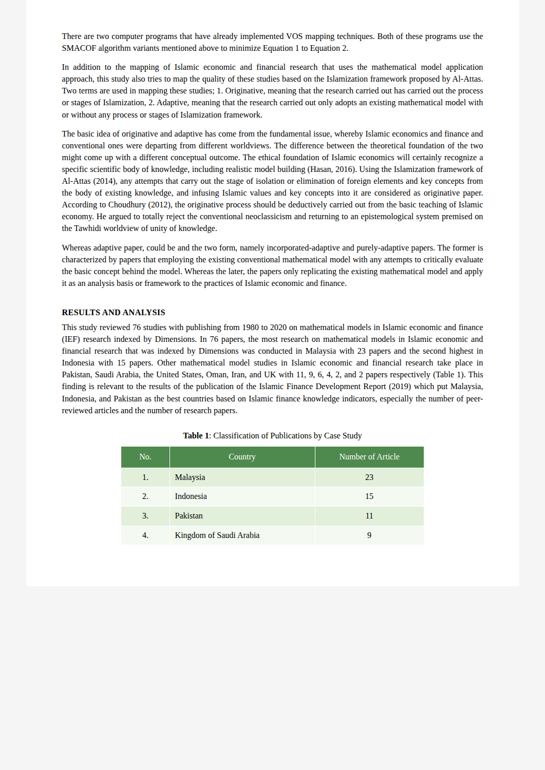There are two computer programs that have already implemented VOS mapping techniques. Both of these programs use the SMACOF algorithm variants mentioned above to minimize Equation 1 to Equation 2.
In addition to the mapping of Islamic economic and financial research that uses the mathematical model application approach, this study also tries to map the quality of these studies based on the Islamization framework proposed by Al-Attas. Two terms are used in mapping these studies; 1. Originative, meaning that the research carried out has carried out the process or stages of Islamization, 2. Adaptive, meaning that the research carried out only adopts an existing mathematical model with or without any process or stages of Islamization framework.
The basic idea of originative and adaptive has come from the fundamental issue, whereby Islamic economics and finance and conventional ones were departing from different worldviews. The difference between the theoretical foundation of the two might come up with a different conceptual outcome. The ethical foundation of Islamic economics will certainly recognize a specific scientific body of knowledge, including realistic model building (Hasan, 2016). Using the Islamization framework of Al-Attas (2014), any attempts that carry out the stage of isolation or elimination of foreign elements and key concepts from the body of existing knowledge, and infusing Islamic values and key concepts into it are considered as originative paper. According to Choudhury (2012), the originative process should be deductively carried out from the basic teaching of Islamic economy. He argued to totally reject the conventional neoclassicism and returning to an epistemological system premised on the Tawhidi worldview of unity of knowledge.
Whereas adaptive paper, could be and the two form, namely incorporated-adaptive and purely-adaptive papers. The former is characterized by papers that employing the existing conventional mathematical model with any attempts to critically evaluate the basic concept behind the model. Whereas the later, the papers only replicating the existing mathematical model and apply it as an analysis basis or framework to the practices of Islamic economic and finance.
RESULTS AND ANALYSIS
This study reviewed 76 studies with publishing from 1980 to 2020 on mathematical models in Islamic economic and finance (IEF) research indexed by Dimensions. In 76 papers, the most research on mathematical models in Islamic economic and financial research that was indexed by Dimensions was conducted in Malaysia with 23 papers and the second highest in Indonesia with 15 papers. Other mathematical model studies in Islamic economic and financial research take place in Pakistan, Saudi Arabia, the United States, Oman, Iran, and UK with 11, 9, 6, 4, 2, and 2 papers respectively (Table 1). This finding is relevant to the results of the publication of the Islamic Finance Development Report (2019) which put Malaysia, Indonesia, and Pakistan as the best countries based on Islamic finance knowledge indicators, especially the number of peer-reviewed articles and the number of research papers.
Table 1: Classification of Publications by Case Study
| No. | Country | Number of Article |
| --- | --- | --- |
| 1. | Malaysia | 23 |
| 2. | Indonesia | 15 |
| 3. | Pakistan | 11 |
| 4. | Kingdom of Saudi Arabia | 9 |